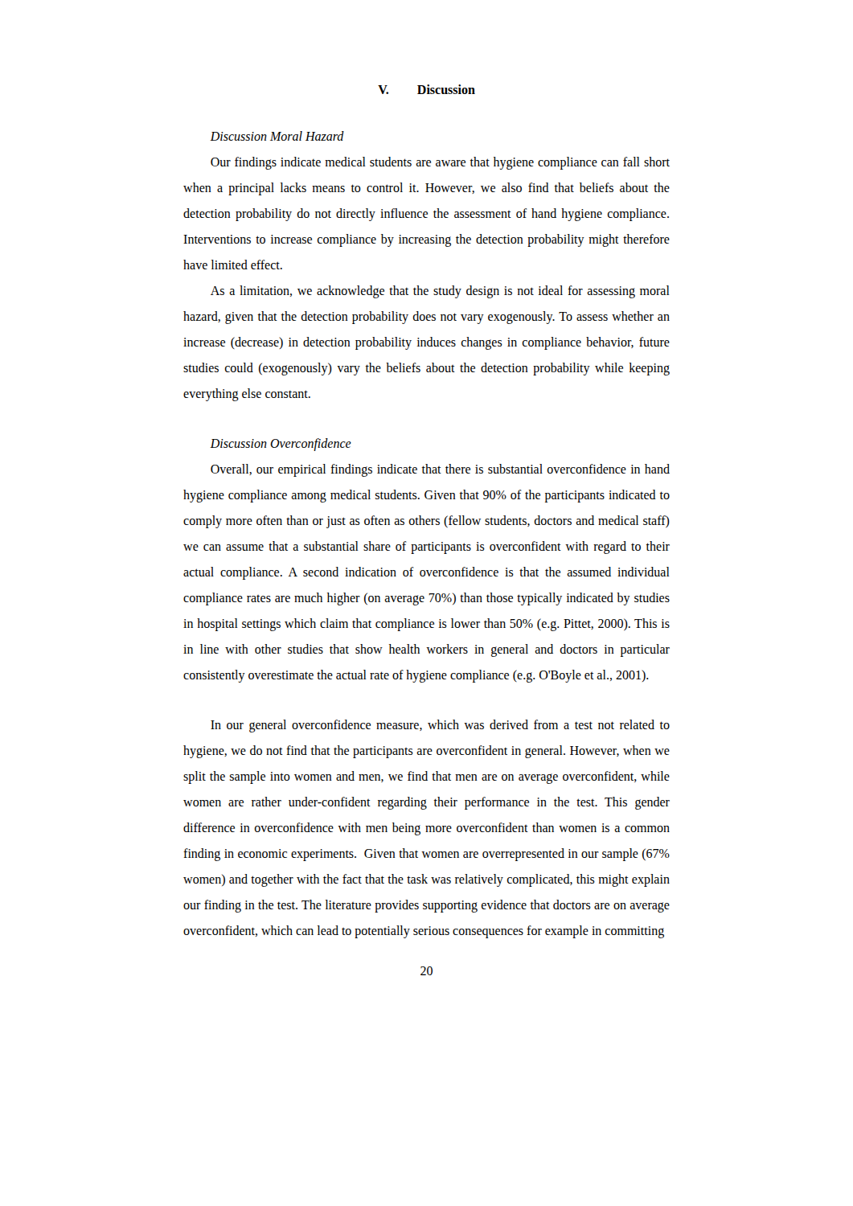V. Discussion
Discussion Moral Hazard
Our findings indicate medical students are aware that hygiene compliance can fall short when a principal lacks means to control it. However, we also find that beliefs about the detection probability do not directly influence the assessment of hand hygiene compliance. Interventions to increase compliance by increasing the detection probability might therefore have limited effect.
As a limitation, we acknowledge that the study design is not ideal for assessing moral hazard, given that the detection probability does not vary exogenously. To assess whether an increase (decrease) in detection probability induces changes in compliance behavior, future studies could (exogenously) vary the beliefs about the detection probability while keeping everything else constant.
Discussion Overconfidence
Overall, our empirical findings indicate that there is substantial overconfidence in hand hygiene compliance among medical students. Given that 90% of the participants indicated to comply more often than or just as often as others (fellow students, doctors and medical staff) we can assume that a substantial share of participants is overconfident with regard to their actual compliance. A second indication of overconfidence is that the assumed individual compliance rates are much higher (on average 70%) than those typically indicated by studies in hospital settings which claim that compliance is lower than 50% (e.g. Pittet, 2000). This is in line with other studies that show health workers in general and doctors in particular consistently overestimate the actual rate of hygiene compliance (e.g. O'Boyle et al., 2001).
In our general overconfidence measure, which was derived from a test not related to hygiene, we do not find that the participants are overconfident in general. However, when we split the sample into women and men, we find that men are on average overconfident, while women are rather under-confident regarding their performance in the test. This gender difference in overconfidence with men being more overconfident than women is a common finding in economic experiments. Given that women are overrepresented in our sample (67% women) and together with the fact that the task was relatively complicated, this might explain our finding in the test. The literature provides supporting evidence that doctors are on average overconfident, which can lead to potentially serious consequences for example in committing
20